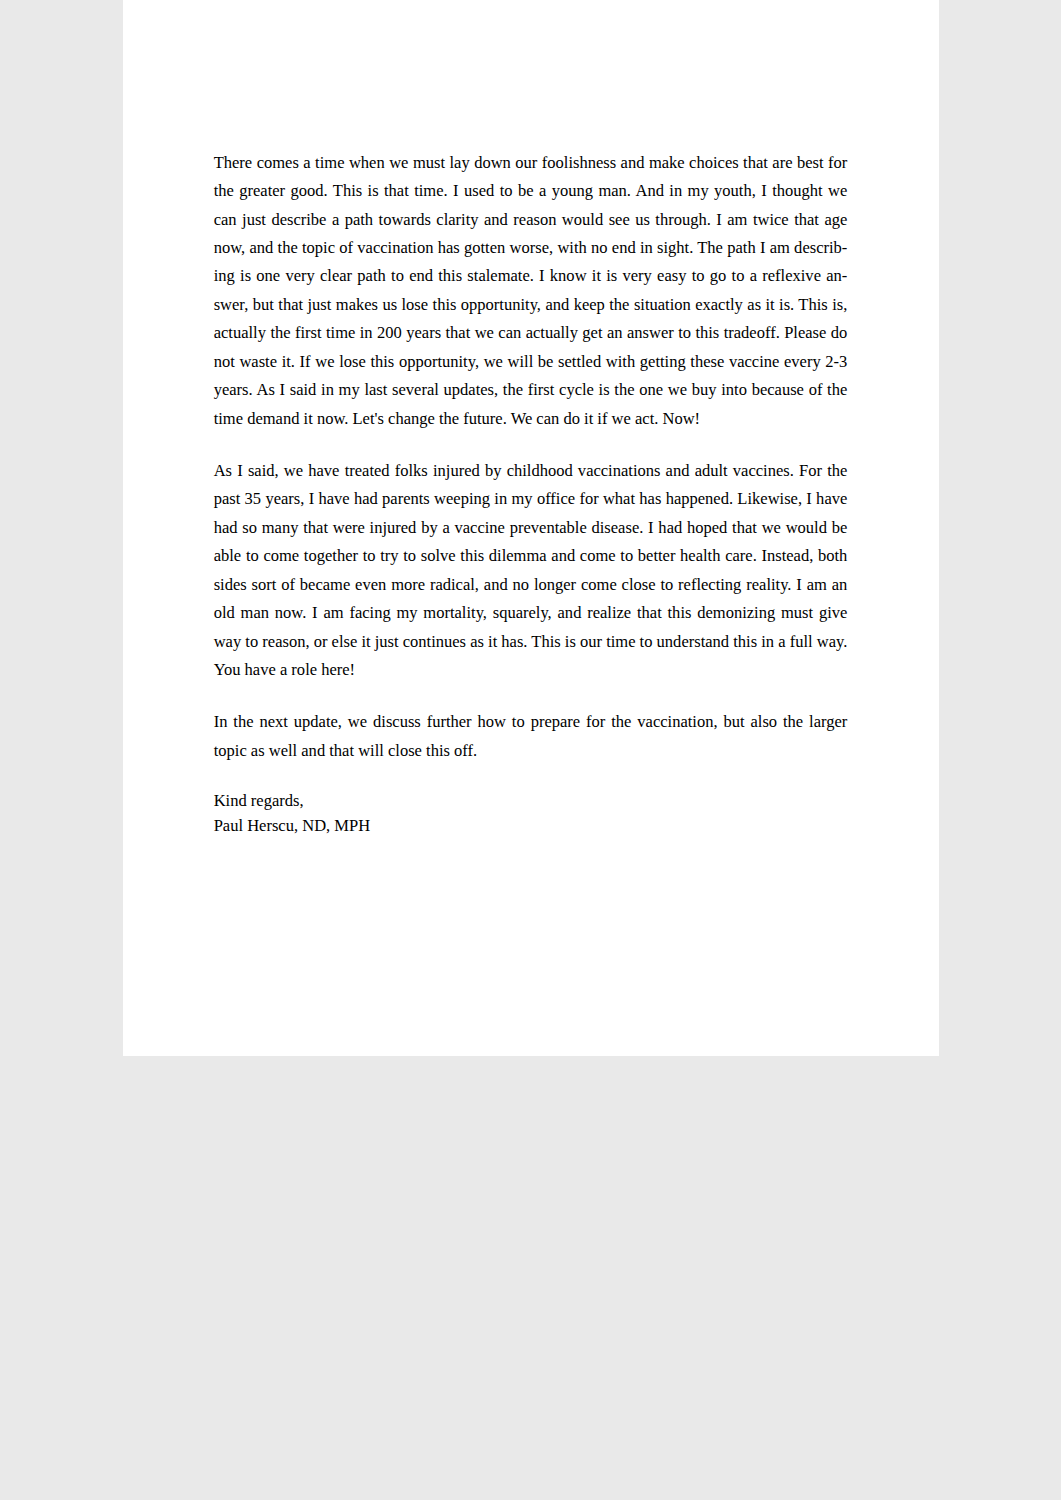There comes a time when we must lay down our foolishness and make choices that are best for the greater good. This is that time. I used to be a young man. And in my youth, I thought we can just describe a path towards clarity and reason would see us through. I am twice that age now, and the topic of vaccination has gotten worse, with no end in sight. The path I am describing is one very clear path to end this stalemate. I know it is very easy to go to a reflexive answer, but that just makes us lose this opportunity, and keep the situation exactly as it is. This is, actually the first time in 200 years that we can actually get an answer to this tradeoff. Please do not waste it. If we lose this opportunity, we will be settled with getting these vaccine every 2-3 years. As I said in my last several updates, the first cycle is the one we buy into because of the time demand it now. Let's change the future. We can do it if we act. Now!
As I said, we have treated folks injured by childhood vaccinations and adult vaccines. For the past 35 years, I have had parents weeping in my office for what has happened. Likewise, I have had so many that were injured by a vaccine preventable disease. I had hoped that we would be able to come together to try to solve this dilemma and come to better health care. Instead, both sides sort of became even more radical, and no longer come close to reflecting reality. I am an old man now. I am facing my mortality, squarely, and realize that this demonizing must give way to reason, or else it just continues as it has. This is our time to understand this in a full way. You have a role here!
In the next update, we discuss further how to prepare for the vaccination, but also the larger topic as well and that will close this off.
Kind regards,
Paul Herscu, ND, MPH